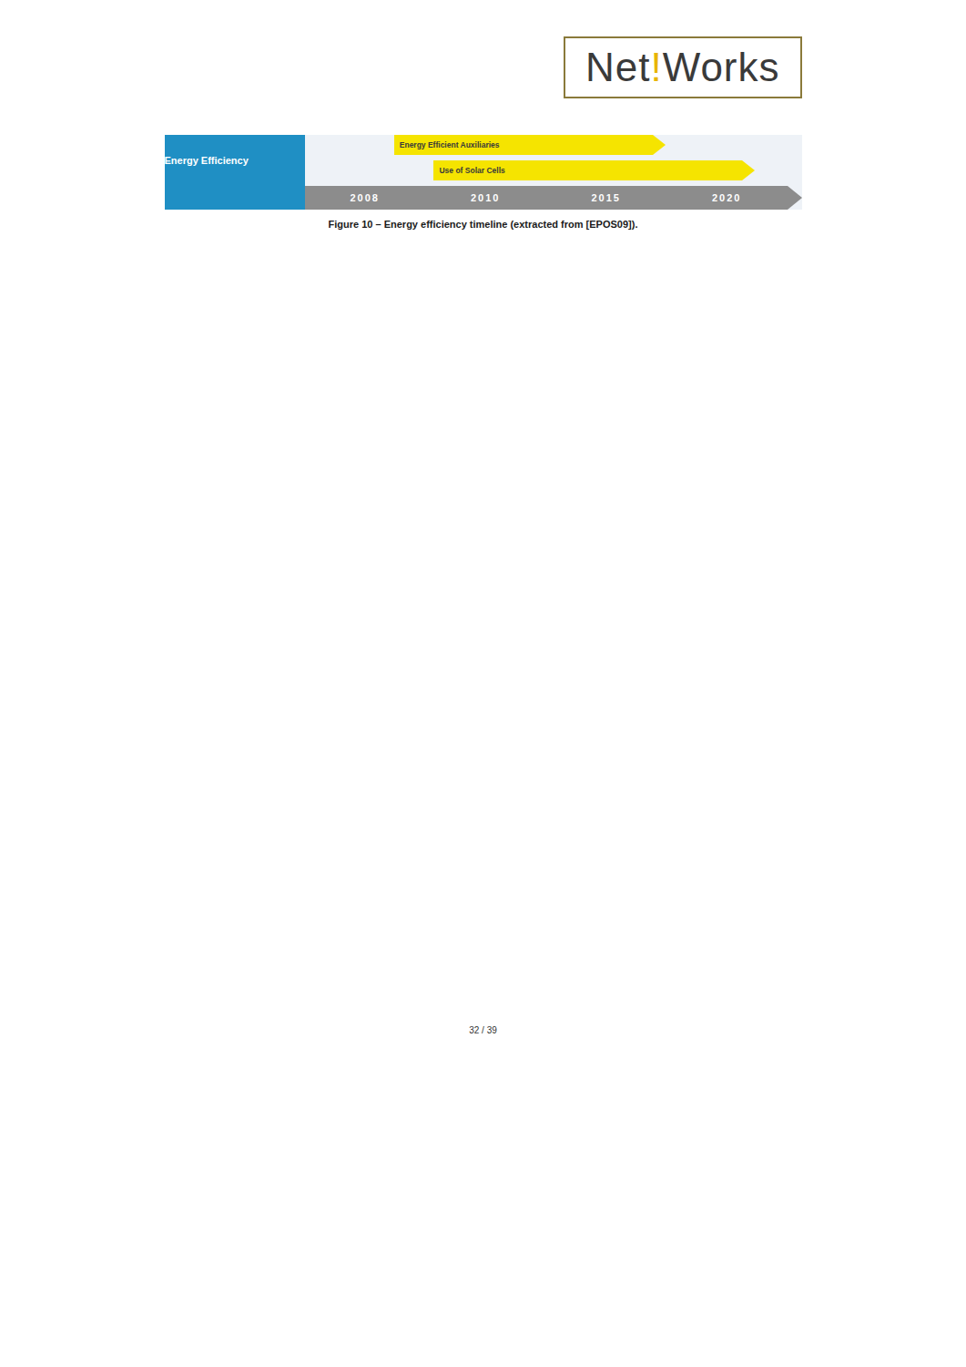Net!Works
| Energy Efficiency | Energy Efficient Auxiliaries Use of Solar Cells |
| | 2008 2010 2015 2020 |
Figure 10 – Energy efficiency timeline (extracted from [EPOS09]).
32 / 39